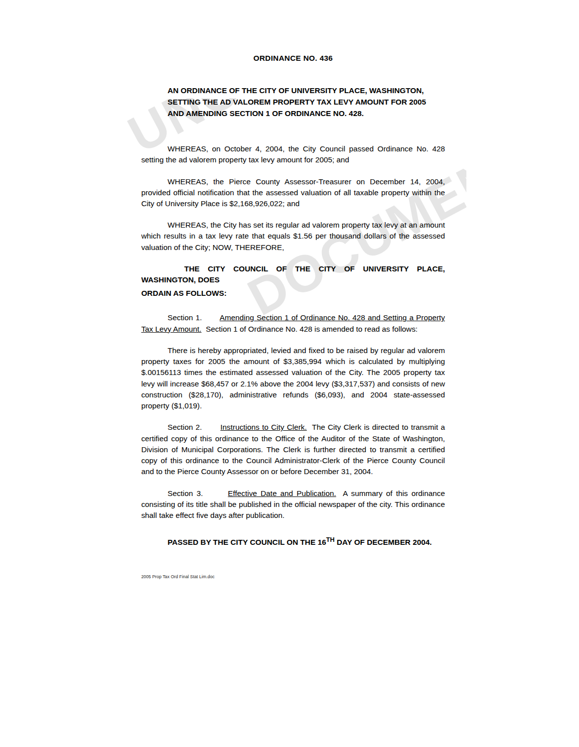UNOFFICIAL DOCUMENT
ORDINANCE NO. 436
AN ORDINANCE OF THE CITY OF UNIVERSITY PLACE, WASHINGTON, SETTING THE AD VALOREM PROPERTY TAX LEVY AMOUNT FOR 2005 AND AMENDING SECTION 1 OF ORDINANCE NO. 428.
WHEREAS, on October 4, 2004, the City Council passed Ordinance No. 428 setting the ad valorem property tax levy amount for 2005; and
WHEREAS, the Pierce County Assessor-Treasurer on December 14, 2004, provided official notification that the assessed valuation of all taxable property within the City of University Place is $2,168,926,022; and
WHEREAS, the City has set its regular ad valorem property tax levy at an amount which results in a tax levy rate that equals $1.56 per thousand dollars of the assessed valuation of the City; NOW, THEREFORE,
THE CITY COUNCIL OF THE CITY OF UNIVERSITY PLACE, WASHINGTON, DOES
ORDAIN AS FOLLOWS:
Section 1. Amending Section 1 of Ordinance No. 428 and Setting a Property Tax Levy Amount. Section 1 of Ordinance No. 428 is amended to read as follows:
There is hereby appropriated, levied and fixed to be raised by regular ad valorem property taxes for 2005 the amount of $3,385,994 which is calculated by multiplying $.00156113 times the estimated assessed valuation of the City. The 2005 property tax levy will increase $68,457 or 2.1% above the 2004 levy ($3,317,537) and consists of new construction ($28,170), administrative refunds ($6,093), and 2004 state-assessed property ($1,019).
Section 2. Instructions to City Clerk. The City Clerk is directed to transmit a certified copy of this ordinance to the Office of the Auditor of the State of Washington, Division of Municipal Corporations. The Clerk is further directed to transmit a certified copy of this ordinance to the Council Administrator-Clerk of the Pierce County Council and to the Pierce County Assessor on or before December 31, 2004.
Section 3. Effective Date and Publication. A summary of this ordinance consisting of its title shall be published in the official newspaper of the city. This ordinance shall take effect five days after publication.
PASSED BY THE CITY COUNCIL ON THE 16TH DAY OF DECEMBER 2004.
2005 Prop Tax Ord Final Stat Lim.doc